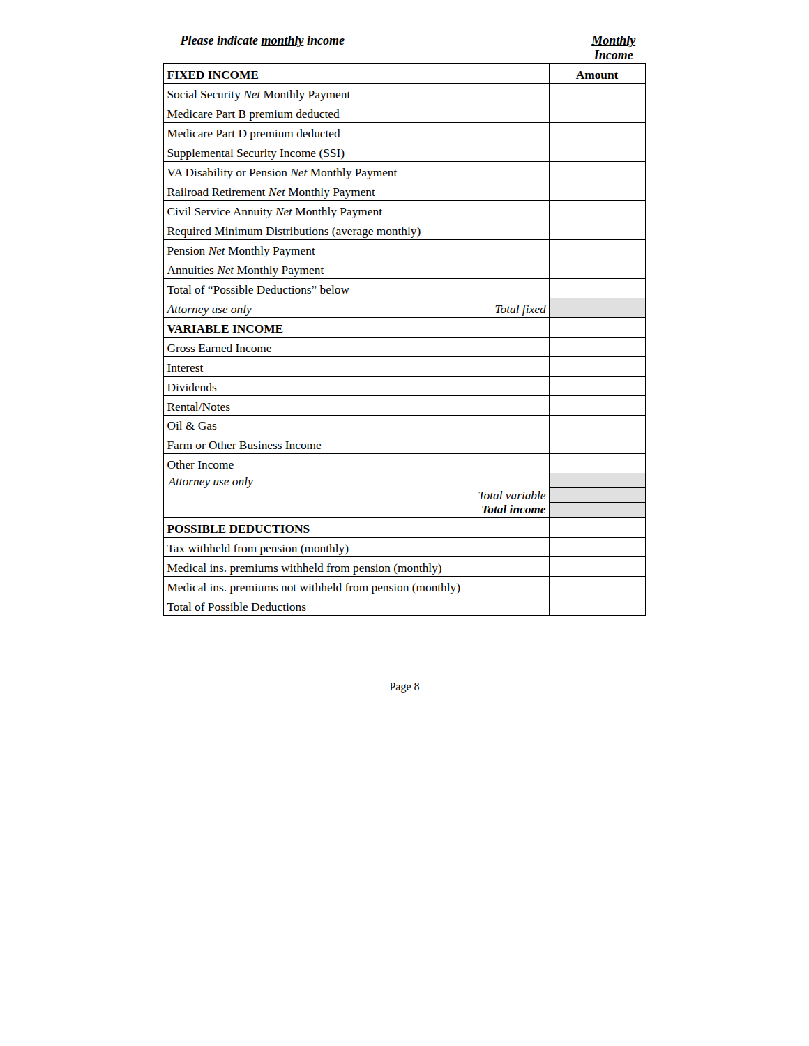Please indicate monthly income
Monthly Income
| FIXED INCOME | Amount |
| Social Security Net Monthly Payment | |
| Medicare Part B premium deducted | |
| Medicare Part D premium deducted | |
| Supplemental Security Income (SSI) | |
| VA Disability or Pension Net Monthly Payment | |
| Railroad Retirement Net Monthly Payment | |
| Civil Service Annuity Net Monthly Payment | |
| Required Minimum Distributions (average monthly) | |
| Pension Net Monthly Payment | |
| Annuities Net Monthly Payment | |
| Total of “Possible Deductions” below | |
| Attorney use only Total fixed | |
| VARIABLE INCOME | |
| Gross Earned Income | |
| Interest | |
| Dividends | |
| Rental/Notes | |
| Oil & Gas | |
| Farm or Other Business Income | |
| Other Income | |
| Attorney use only Total variable Total income | |
| POSSIBLE DEDUCTIONS | |
| Tax withheld from pension (monthly) | |
| Medical ins. premiums withheld from pension (monthly) | |
| Medical ins. premiums not withheld from pension (monthly) | |
| Total of Possible Deductions | |
Page 8